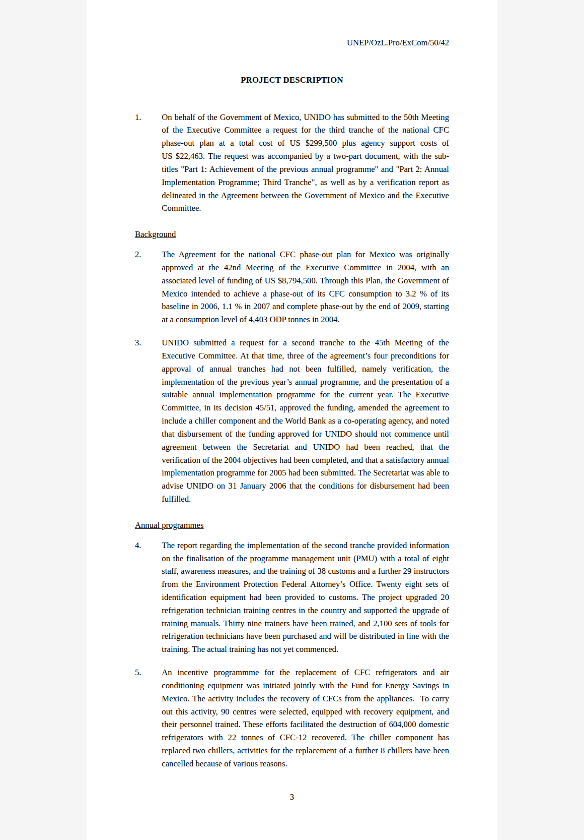UNEP/OzL.Pro/ExCom/50/42
PROJECT DESCRIPTION
1.
On behalf of the Government of Mexico, UNIDO has submitted to the 50th Meeting of the Executive Committee a request for the third tranche of the national CFC phase-out plan at a total cost of US $299,500 plus agency support costs of US $22,463. The request was accompanied by a two-part document, with the sub-titles "Part 1: Achievement of the previous annual programme" and "Part 2: Annual Implementation Programme; Third Tranche", as well as by a verification report as delineated in the Agreement between the Government of Mexico and the Executive Committee.
Background
2.
The Agreement for the national CFC phase-out plan for Mexico was originally approved at the 42nd Meeting of the Executive Committee in 2004, with an associated level of funding of US $8,794,500. Through this Plan, the Government of Mexico intended to achieve a phase-out of its CFC consumption to 3.2 % of its baseline in 2006, 1.1 % in 2007 and complete phase-out by the end of 2009, starting at a consumption level of 4,403 ODP tonnes in 2004.
3.
UNIDO submitted a request for a second tranche to the 45th Meeting of the Executive Committee. At that time, three of the agreement’s four preconditions for approval of annual tranches had not been fulfilled, namely verification, the implementation of the previous year’s annual programme, and the presentation of a suitable annual implementation programme for the current year. The Executive Committee, in its decision 45/51, approved the funding, amended the agreement to include a chiller component and the World Bank as a co-operating agency, and noted that disbursement of the funding approved for UNIDO should not commence until agreement between the Secretariat and UNIDO had been reached, that the verification of the 2004 objectives had been completed, and that a satisfactory annual implementation programme for 2005 had been submitted. The Secretariat was able to advise UNIDO on 31 January 2006 that the conditions for disbursement had been fulfilled.
Annual programmes
4.
The report regarding the implementation of the second tranche provided information on the finalisation of the programme management unit (PMU) with a total of eight staff, awareness measures, and the training of 38 customs and a further 29 instructors from the Environment Protection Federal Attorney’s Office. Twenty eight sets of identification equipment had been provided to customs. The project upgraded 20 refrigeration technician training centres in the country and supported the upgrade of training manuals. Thirty nine trainers have been trained, and 2,100 sets of tools for refrigeration technicians have been purchased and will be distributed in line with the training. The actual training has not yet commenced.
5.
An incentive programmme for the replacement of CFC refrigerators and air conditioning equipment was initiated jointly with the Fund for Energy Savings in Mexico. The activity includes the recovery of CFCs from the appliances. To carry out this activity, 90 centres were selected, equipped with recovery equipment, and their personnel trained. These efforts facilitated the destruction of 604,000 domestic refrigerators with 22 tonnes of CFC-12 recovered. The chiller component has replaced two chillers, activities for the replacement of a further 8 chillers have been cancelled because of various reasons.
3